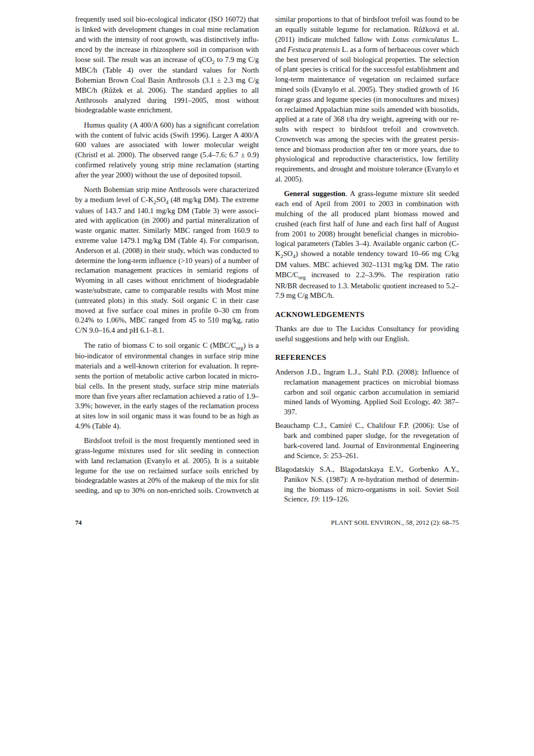frequently used soil bio-ecological indicator (ISO 16072) that is linked with development changes in coal mine reclamation and with the intensity of root growth, was distinctively influenced by the increase in rhizosphere soil in comparison with loose soil. The result was an increase of qCO2 to 7.9 mg C/g MBC/h (Table 4) over the standard values for North Bohemian Brown Coal Basin Anthrosols (3.1 ± 2.3 mg C/g MBC/h (Růžek et al. 2006). The standard applies to all Anthrosols analyzed during 1991–2005, most without biodegradable waste enrichment.
Humus quality (A 400/A 600) has a significant correlation with the content of fulvic acids (Swift 1996). Larger A 400/A 600 values are associated with lower molecular weight (Christl et al. 2000). The observed range (5.4–7.6; 6.7 ± 0.9) confirmed relatively young strip mine reclamation (starting after the year 2000) without the use of deposited topsoil.
North Bohemian strip mine Anthrosols were characterized by a medium level of C-K2SO4 (48 mg/kg DM). The extreme values of 143.7 and 140.1 mg/kg DM (Table 3) were associated with application (in 2000) and partial mineralization of waste organic matter. Similarly MBC ranged from 160.9 to extreme value 1479.1 mg/kg DM (Table 4). For comparison, Anderson et al. (2008) in their study, which was conducted to determine the long-term influence (>10 years) of a number of reclamation management practices in semiarid regions of Wyoming in all cases without enrichment of biodegradable waste/substrate, came to comparable results with Most mine (untreated plots) in this study. Soil organic C in their case moved at five surface coal mines in profile 0–30 cm from 0.24% to 1.06%, MBC ranged from 45 to 510 mg/kg, ratio C/N 9.0–16.4 and pH 6.1–8.1.
The ratio of biomass C to soil organic C (MBC/Corg) is a bio-indicator of environmental changes in surface strip mine materials and a well-known criterion for evaluation. It represents the portion of metabolic active carbon located in microbial cells. In the present study, surface strip mine materials more than five years after reclamation achieved a ratio of 1.9–3.9%; however, in the early stages of the reclamation process at sites low in soil organic mass it was found to be as high as 4.9% (Table 4).
Birdsfoot trefoil is the most frequently mentioned seed in grass-legume mixtures used for slit seeding in connection with land reclamation (Evanylo et al. 2005). It is a suitable legume for the use on reclaimed surface soils enriched by biodegradable wastes at 20% of the makeup of the mix for slit seeding, and up to 30% on non-enriched soils. Crownvetch at similar proportions to that of birdsfoot trefoil was found to be an equally suitable legume for reclamation. Růžková et al. (2011) indicate mulched fallow with Lotus corniculatus L. and Festuca pratensis L. as a form of herbaceous cover which the best preserved of soil biological properties. The selection of plant species is critical for the successful establishment and long-term maintenance of vegetation on reclaimed surface mined soils (Evanylo et al. 2005). They studied growth of 16 forage grass and legume species (in monocultures and mixes) on reclaimed Appalachian mine soils amended with biosolids, applied at a rate of 368 t/ha dry weight, agreeing with our results with respect to birdsfoot trefoil and crownvetch. Crownvetch was among the species with the greatest persistence and biomass production after ten or more years, due to physiological and reproductive characteristics, low fertility requirements, and drought and moisture tolerance (Evanylo et al. 2005).
General suggestion. A grass-legume mixture slit seeded each end of April from 2001 to 2003 in combination with mulching of the all produced plant biomass mowed and crushed (each first half of June and each first half of August from 2001 to 2008) brought beneficial changes in microbiological parameters (Tables 3–4). Available organic carbon (C-K2SO4) showed a notable tendency toward 10–66 mg C/kg DM values. MBC achieved 302–1131 mg/kg DM. The ratio MBC/Corg increased to 2.2–3.9%. The respiration ratio NR/BR decreased to 1.3. Metabolic quotient increased to 5.2–7.9 mg C/g MBC/h.
Acknowledgements
Thanks are due to The Lucidus Consultancy for providing useful suggestions and help with our English.
References
Anderson J.D., Ingram L.J., Stahl P.D. (2008): Influence of reclamation management practices on microbial biomass carbon and soil organic carbon accumulation in semiarid mined lands of Wyoming. Applied Soil Ecology, 40: 387–397.
Beauchamp C.J., Camiré C., Chalifour F.P. (2006): Use of bark and combined paper sludge, for the revegetation of bark-covered land. Journal of Environmental Engineering and Science, 5: 253–261.
Blagodatskiy S.A., Blagodatskaya E.V., Gorbenko A.Y., Panikov N.S. (1987): A re-hydration method of determining the biomass of micro-organisms in soil. Soviet Soil Science, 19: 119–126.
74 PLANT SOIL ENVIRON., 58, 2012 (2): 68–75